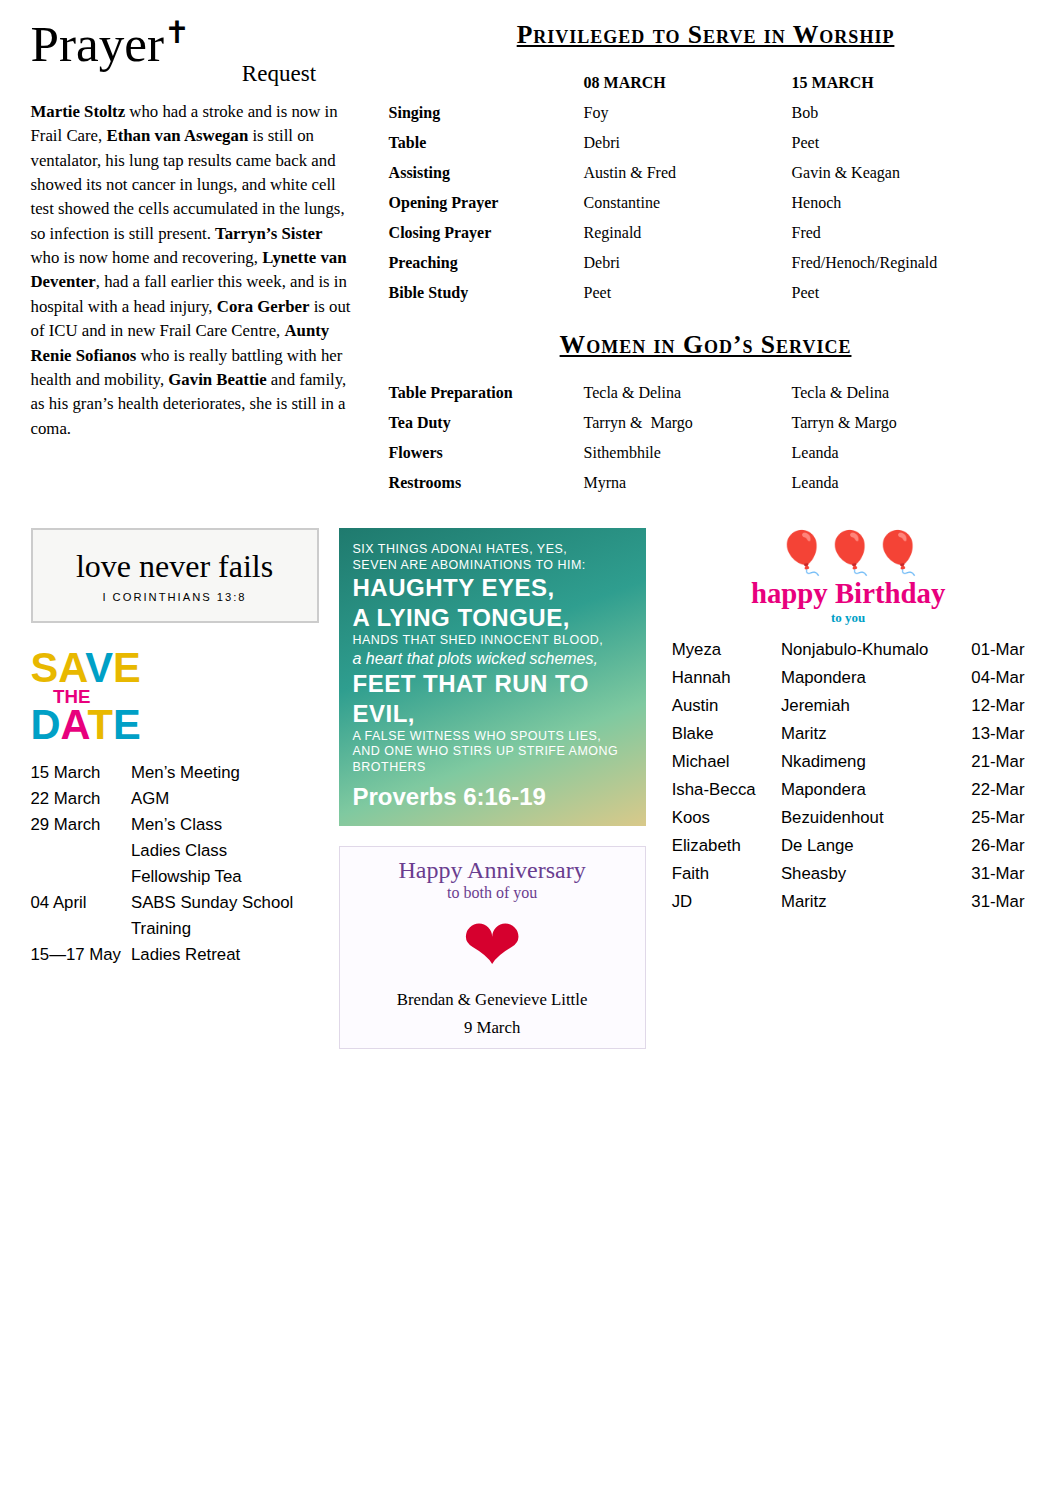Prayer✝ Request
Martie Stoltz who had a stroke and is now in Frail Care, Ethan van Aswegan is still on ventalator, his lung tap results came back and showed its not cancer in lungs, and white cell test showed the cells accumulated in the lungs, so infection is still present. Tarryn’s Sister who is now home and recovering, Lynette van Deventer, had a fall earlier this week, and is in hospital with a head injury, Cora Gerber is out of ICU and in new Frail Care Centre, Aunty Renie Sofianos who is really battling with her health and mobility, Gavin Beattie and family, as his gran’s health deteriorates, she is still in a coma.
Privileged to Serve in Worship
| | 08 MARCH | 15 MARCH |
| --- | --- | --- |
| Singing | Foy | Bob |
| Table | Debri | Peet |
| Assisting | Austin & Fred | Gavin & Keagan |
| Opening Prayer | Constantine | Henoch |
| Closing Prayer | Reginald | Fred |
| Preaching | Debri | Fred/Henoch/Reginald |
| Bible Study | Peet | Peet |
Women in God’s Service
| Table Preparation | Tecla & Delina | Tecla & Delina |
| Tea Duty | Tarryn & Margo | Tarryn & Margo |
| Flowers | Sithembhile | Leanda |
| Restrooms | Myrna | Leanda |
love never fails I CORINTHIANS 13:8
SAVE THE DATE
| 15 March | Men’s Meeting |
| 22 March | AGM |
| 29 March | Men’s Class |
| | Ladies Class |
| | Fellowship Tea |
| 04 April | SABS Sunday School |
| | Training |
| 15—17 May | Ladies Retreat |
SIX THINGS ADONAI HATES, YES,
SEVEN ARE ABOMINATIONS TO HIM:
HAUGHTY EYES,
A LYING TONGUE,
HANDS THAT SHED INNOCENT BLOOD,
a heart that plots wicked schemes,
FEET THAT RUN TO EVIL,
A FALSE WITNESS WHO SPOUTS LIES,
AND ONE WHO STIRS UP STRIFE AMONG BROTHERS
Proverbs 6:16-19
Happy Anniversary
to both of you
❤
Brendan & Genevieve Little
9 March
🎈🎈🎈
happy Birthday to you
| Myeza | Nonjabulo-Khumalo | 01-Mar |
| Hannah | Mapondera | 04-Mar |
| Austin | Jeremiah | 12-Mar |
| Blake | Maritz | 13-Mar |
| Michael | Nkadimeng | 21-Mar |
| Isha-Becca | Mapondera | 22-Mar |
| Koos | Bezuidenhout | 25-Mar |
| Elizabeth | De Lange | 26-Mar |
| Faith | Sheasby | 31-Mar |
| JD | Maritz | 31-Mar |